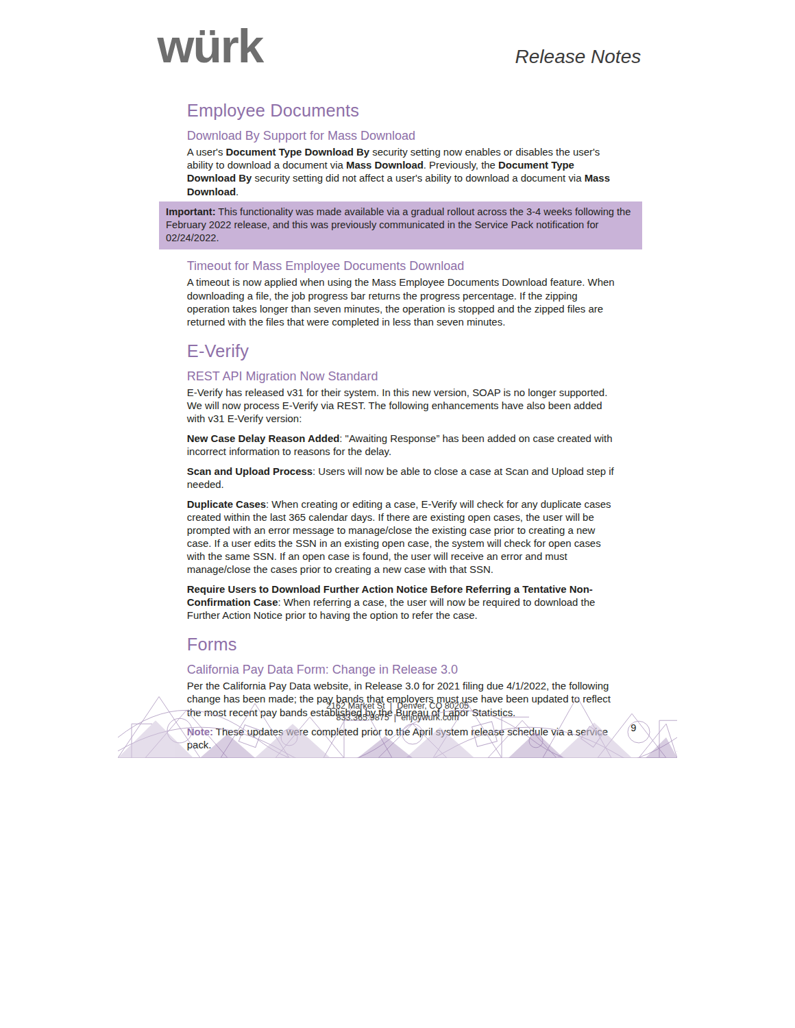würk
Release Notes
Employee Documents
Download By Support for Mass Download
A user's Document Type Download By security setting now enables or disables the user's ability to download a document via Mass Download. Previously, the Document Type Download By security setting did not affect a user's ability to download a document via Mass Download.
Important: This functionality was made available via a gradual rollout across the 3-4 weeks following the February 2022 release, and this was previously communicated in the Service Pack notification for 02/24/2022.
Timeout for Mass Employee Documents Download
A timeout is now applied when using the Mass Employee Documents Download feature. When downloading a file, the job progress bar returns the progress percentage. If the zipping operation takes longer than seven minutes, the operation is stopped and the zipped files are returned with the files that were completed in less than seven minutes.
E-Verify
REST API Migration Now Standard
E-Verify has released v31 for their system. In this new version, SOAP is no longer supported. We will now process E-Verify via REST. The following enhancements have also been added with v31 E-Verify version:
New Case Delay Reason Added: "Awaiting Response” has been added on case created with incorrect information to reasons for the delay.
Scan and Upload Process: Users will now be able to close a case at Scan and Upload step if needed.
Duplicate Cases: When creating or editing a case, E-Verify will check for any duplicate cases created within the last 365 calendar days. If there are existing open cases, the user will be prompted with an error message to manage/close the existing case prior to creating a new case. If a user edits the SSN in an existing open case, the system will check for open cases with the same SSN. If an open case is found, the user will receive an error and must manage/close the cases prior to creating a new case with that SSN.
Require Users to Download Further Action Notice Before Referring a Tentative Non-Confirmation Case: When referring a case, the user will now be required to download the Further Action Notice prior to having the option to refer the case.
Forms
California Pay Data Form: Change in Release 3.0
Per the California Pay Data website, in Release 3.0 for 2021 filing due 4/1/2022, the following change has been made; the pay bands that employers must use have been updated to reflect the most recent pay bands established by the Bureau of Labor Statistics.
Note: These updates were completed prior to the April system release schedule via a service pack.
2162 Market St | Denver, CO 80205
833.365.9875 | enjoywurk.com
9